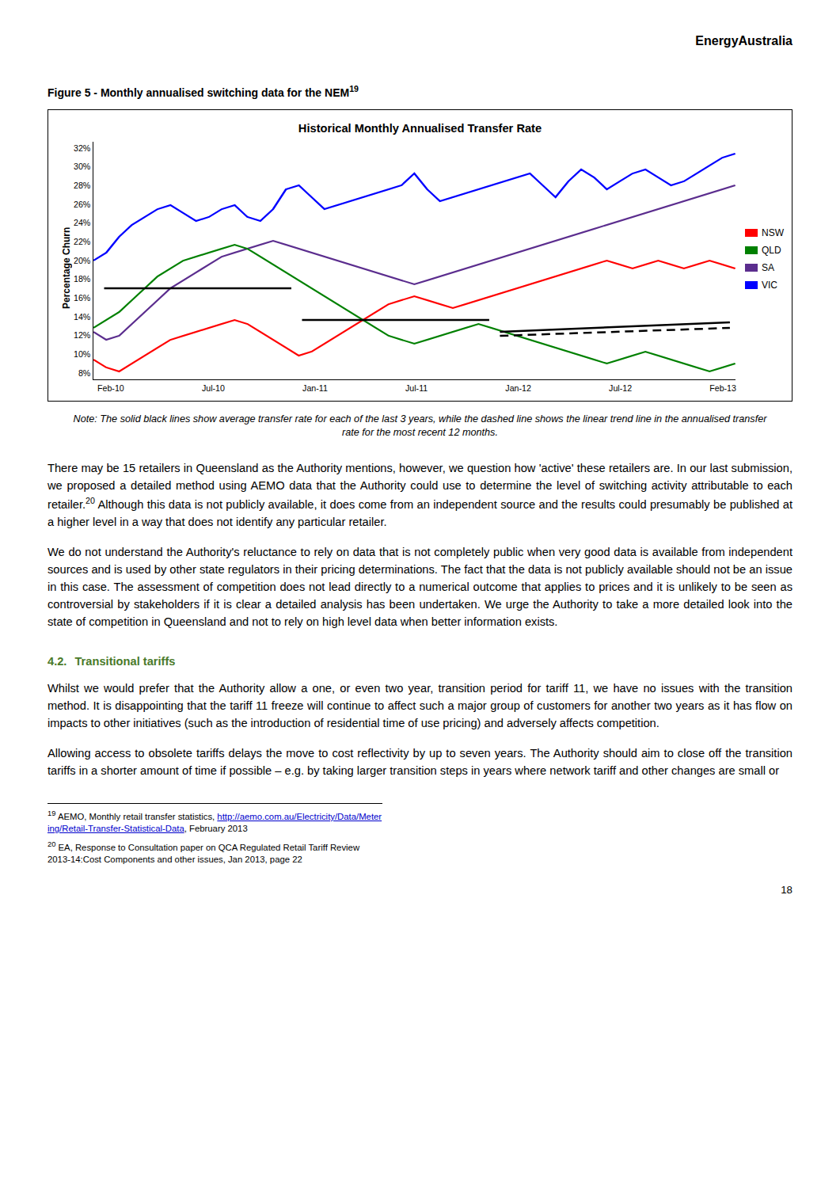EnergyAustralia
Figure 5 - Monthly annualised switching data for the NEM19
Historical Monthly Annualised Transfer Rate
Percentage Churn
32% 30% 28% 26% 24% 22% 20% 18% 16% 14% 12% 10% 8%
NSW
QLD
SA
VIC
Feb-10 Jul-10 Jan-11 Jul-11 Jan-12 Jul-12 Feb-13
Note: The solid black lines show average transfer rate for each of the last 3 years, while the dashed line shows the linear trend line in the annualised transfer rate for the most recent 12 months.
There may be 15 retailers in Queensland as the Authority mentions, however, we question how 'active' these retailers are. In our last submission, we proposed a detailed method using AEMO data that the Authority could use to determine the level of switching activity attributable to each retailer.20 Although this data is not publicly available, it does come from an independent source and the results could presumably be published at a higher level in a way that does not identify any particular retailer.
We do not understand the Authority's reluctance to rely on data that is not completely public when very good data is available from independent sources and is used by other state regulators in their pricing determinations. The fact that the data is not publicly available should not be an issue in this case. The assessment of competition does not lead directly to a numerical outcome that applies to prices and it is unlikely to be seen as controversial by stakeholders if it is clear a detailed analysis has been undertaken. We urge the Authority to take a more detailed look into the state of competition in Queensland and not to rely on high level data when better information exists.
4.2. Transitional tariffs
Whilst we would prefer that the Authority allow a one, or even two year, transition period for tariff 11, we have no issues with the transition method. It is disappointing that the tariff 11 freeze will continue to affect such a major group of customers for another two years as it has flow on impacts to other initiatives (such as the introduction of residential time of use pricing) and adversely affects competition.
Allowing access to obsolete tariffs delays the move to cost reflectivity by up to seven years. The Authority should aim to close off the transition tariffs in a shorter amount of time if possible – e.g. by taking larger transition steps in years where network tariff and other changes are small or
19 AEMO, Monthly retail transfer statistics, http://aemo.com.au/Electricity/Data/Metering/Retail-Transfer-Statistical-Data, February 2013
20 EA, Response to Consultation paper on QCA Regulated Retail Tariff Review 2013-14:Cost Components and other issues, Jan 2013, page 22
18